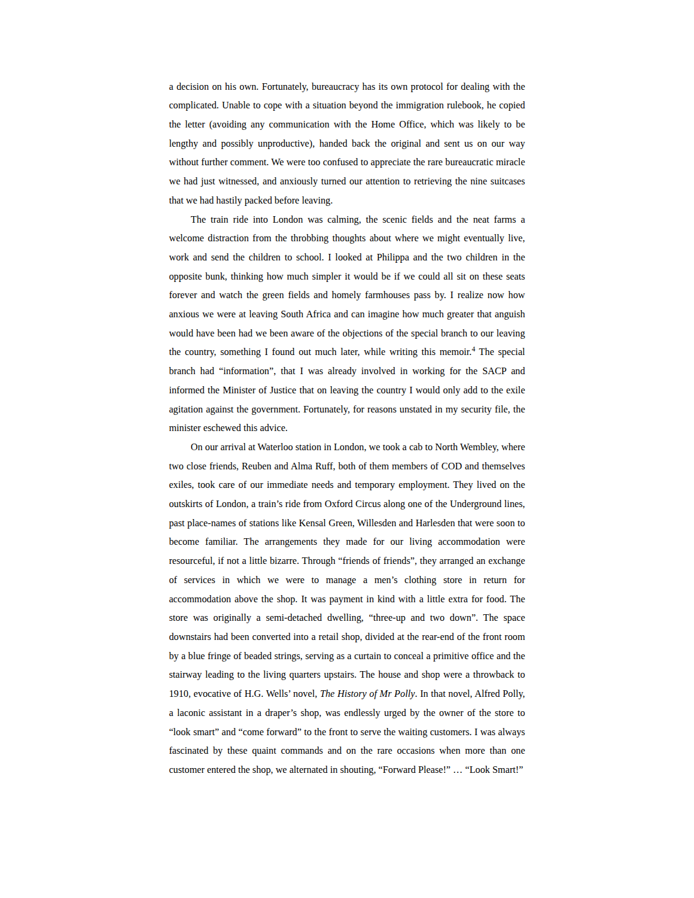a decision on his own. Fortunately, bureaucracy has its own protocol for dealing with the complicated. Unable to cope with a situation beyond the immigration rulebook, he copied the letter (avoiding any communication with the Home Office, which was likely to be lengthy and possibly unproductive), handed back the original and sent us on our way without further comment. We were too confused to appreciate the rare bureaucratic miracle we had just witnessed, and anxiously turned our attention to retrieving the nine suitcases that we had hastily packed before leaving.
The train ride into London was calming, the scenic fields and the neat farms a welcome distraction from the throbbing thoughts about where we might eventually live, work and send the children to school. I looked at Philippa and the two children in the opposite bunk, thinking how much simpler it would be if we could all sit on these seats forever and watch the green fields and homely farmhouses pass by. I realize now how anxious we were at leaving South Africa and can imagine how much greater that anguish would have been had we been aware of the objections of the special branch to our leaving the country, something I found out much later, while writing this memoir.4 The special branch had “information”, that I was already involved in working for the SACP and informed the Minister of Justice that on leaving the country I would only add to the exile agitation against the government. Fortunately, for reasons unstated in my security file, the minister eschewed this advice.
On our arrival at Waterloo station in London, we took a cab to North Wembley, where two close friends, Reuben and Alma Ruff, both of them members of COD and themselves exiles, took care of our immediate needs and temporary employment. They lived on the outskirts of London, a train’s ride from Oxford Circus along one of the Underground lines, past place-names of stations like Kensal Green, Willesden and Harlesden that were soon to become familiar. The arrangements they made for our living accommodation were resourceful, if not a little bizarre. Through “friends of friends”, they arranged an exchange of services in which we were to manage a men’s clothing store in return for accommodation above the shop. It was payment in kind with a little extra for food. The store was originally a semi-detached dwelling, “three-up and two down”. The space downstairs had been converted into a retail shop, divided at the rear-end of the front room by a blue fringe of beaded strings, serving as a curtain to conceal a primitive office and the stairway leading to the living quarters upstairs. The house and shop were a throwback to 1910, evocative of H.G. Wells’ novel, The History of Mr Polly. In that novel, Alfred Polly, a laconic assistant in a draper’s shop, was endlessly urged by the owner of the store to “look smart” and “come forward” to the front to serve the waiting customers. I was always fascinated by these quaint commands and on the rare occasions when more than one customer entered the shop, we alternated in shouting, “Forward Please!” … “Look Smart!”